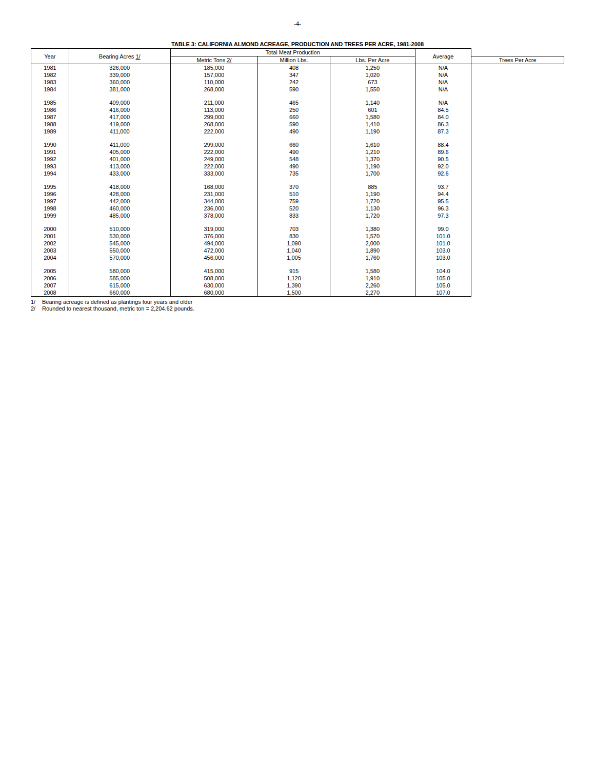-4-
TABLE 3: CALIFORNIA ALMOND ACREAGE, PRODUCTION AND TREES PER ACRE, 1981-2008
| Year | Bearing Acres 1/ | Total Meat Production | Average |
| --- | --- | --- | --- |
| Metric Tons 2/ | Million Lbs. | Lbs. Per Acre | Trees Per Acre |
| 1981 | 326,000 | 185,000 | 408 | 1,250 | N/A |
| 1982 | 339,000 | 157,000 | 347 | 1,020 | N/A |
| 1983 | 360,000 | 110,000 | 242 | 673 | N/A |
| 1984 | 381,000 | 268,000 | 590 | 1,550 | N/A |
| 1985 | 409,000 | 211,000 | 465 | 1,140 | N/A |
| 1986 | 416,000 | 113,000 | 250 | 601 | 84.5 |
| 1987 | 417,000 | 299,000 | 660 | 1,580 | 84.0 |
| 1988 | 419,000 | 268,000 | 590 | 1,410 | 86.3 |
| 1989 | 411,000 | 222,000 | 490 | 1,190 | 87.3 |
| 1990 | 411,000 | 299,000 | 660 | 1,610 | 88.4 |
| 1991 | 405,000 | 222,000 | 490 | 1,210 | 89.6 |
| 1992 | 401,000 | 249,000 | 548 | 1,370 | 90.5 |
| 1993 | 413,000 | 222,000 | 490 | 1,190 | 92.0 |
| 1994 | 433,000 | 333,000 | 735 | 1,700 | 92.6 |
| 1995 | 418,000 | 168,000 | 370 | 885 | 93.7 |
| 1996 | 428,000 | 231,000 | 510 | 1,190 | 94.4 |
| 1997 | 442,000 | 344,000 | 759 | 1,720 | 95.5 |
| 1998 | 460,000 | 236,000 | 520 | 1,130 | 96.3 |
| 1999 | 485,000 | 378,000 | 833 | 1,720 | 97.3 |
| 2000 | 510,000 | 319,000 | 703 | 1,380 | 99.0 |
| 2001 | 530,000 | 376,000 | 830 | 1,570 | 101.0 |
| 2002 | 545,000 | 494,000 | 1,090 | 2,000 | 101.0 |
| 2003 | 550,000 | 472,000 | 1,040 | 1,890 | 103.0 |
| 2004 | 570,000 | 456,000 | 1,005 | 1,760 | 103.0 |
| 2005 | 580,000 | 415,000 | 915 | 1,580 | 104.0 |
| 2006 | 585,000 | 508,000 | 1,120 | 1,910 | 105.0 |
| 2007 | 615,000 | 630,000 | 1,390 | 2,260 | 105.0 |
| 2008 | 660,000 | 680,000 | 1,500 | 2,270 | 107.0 |
1/Bearing acreage is defined as plantings four years and older
2/Rounded to nearest thousand, metric ton = 2,204.62 pounds.